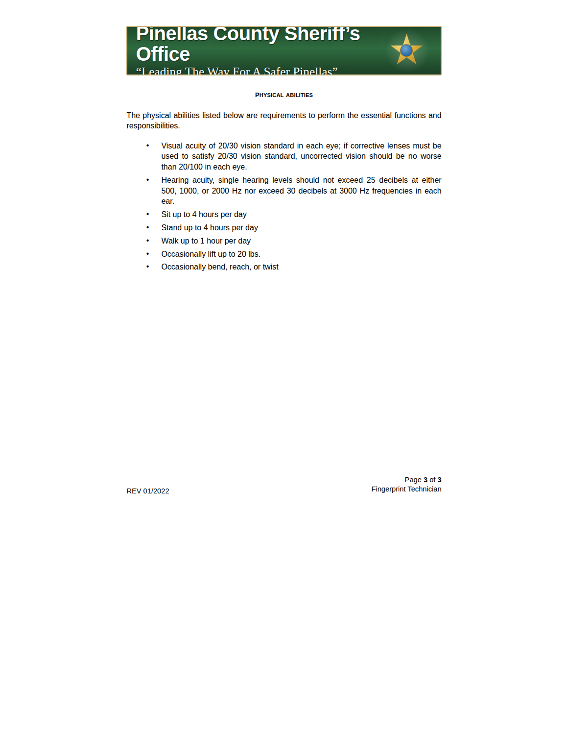Pinellas County Sheriff’s Office
“Leading The Way For A Safer Pinellas”
Physical Abilities
The physical abilities listed below are requirements to perform the essential functions and responsibilities.
Visual acuity of 20/30 vision standard in each eye; if corrective lenses must be used to satisfy 20/30 vision standard, uncorrected vision should be no worse than 20/100 in each eye.
Hearing acuity, single hearing levels should not exceed 25 decibels at either 500, 1000, or 2000 Hz nor exceed 30 decibels at 3000 Hz frequencies in each ear.
Sit up to 4 hours per day
Stand up to 4 hours per day
Walk up to 1 hour per day
Occasionally lift up to 20 lbs.
Occasionally bend, reach, or twist
Page 3 of 3
Fingerprint Technician
REV 01/2022